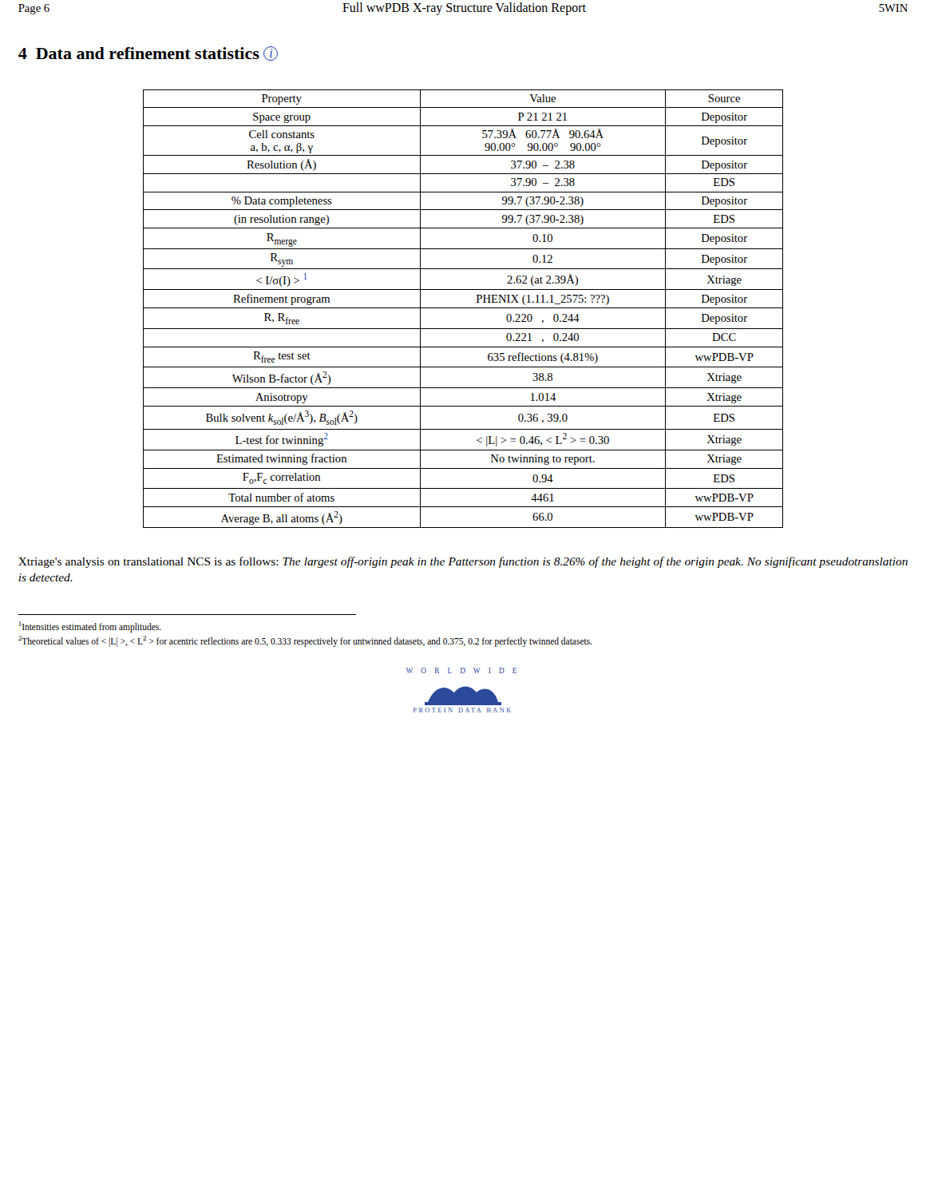Page 6
Full wwPDB X-ray Structure Validation Report
5WIN
4 Data and refinement statisticsi
| Property | Value | Source |
| --- | --- | --- |
| Space group | P 21 21 21 | Depositor |
| Cell constants a, b, c, α, β, γ | 57.39Å 60.77Å 90.64Å 90.00° 90.00° 90.00° | Depositor |
| Resolution (Å) | 37.90 – 2.38 | Depositor |
| | 37.90 – 2.38 | EDS |
| % Data completeness | 99.7 (37.90-2.38) | Depositor |
| (in resolution range) | 99.7 (37.90-2.38) | EDS |
| R merge | 0.10 | Depositor |
| R sym | 0.12 | Depositor |
| < I/σ(I) > 1 | 2.62 (at 2.39Å) | Xtriage |
| Refinement program | PHENIX (1.11.1_2575: ???) | Depositor |
| R, R free | 0.220 , 0.244 | Depositor |
| | 0.221 , 0.240 | DCC |
| R free test set | 635 reflections (4.81%) | wwPDB-VP |
| Wilson B-factor (Å 2 ) | 38.8 | Xtriage |
| Anisotropy | 1.014 | Xtriage |
| Bulk solvent k sol (e/Å 3 ), B sol (Å 2 ) | 0.36 , 39.0 | EDS |
| L-test for twinning 2 | < /L/ > = 0.46, < L 2 > = 0.30 | Xtriage |
| Estimated twinning fraction | No twinning to report. | Xtriage |
| F o ,F c correlation | 0.94 | EDS |
| Total number of atoms | 4461 | wwPDB-VP |
| Average B, all atoms (Å 2 ) | 66.0 | wwPDB-VP |
Xtriage's analysis on translational NCS is as follows: The largest off-origin peak in the Patterson function is 8.26% of the height of the origin peak. No significant pseudotranslation is detected.
1 Intensities estimated from amplitudes.
2 Theoretical values of < |L| >, < L2 > for acentric reflections are 0.5, 0.333 respectively for untwinned datasets, and 0.375, 0.2 for perfectly twinned datasets.
W O R L D W I D E
PROTEIN DATA BANK